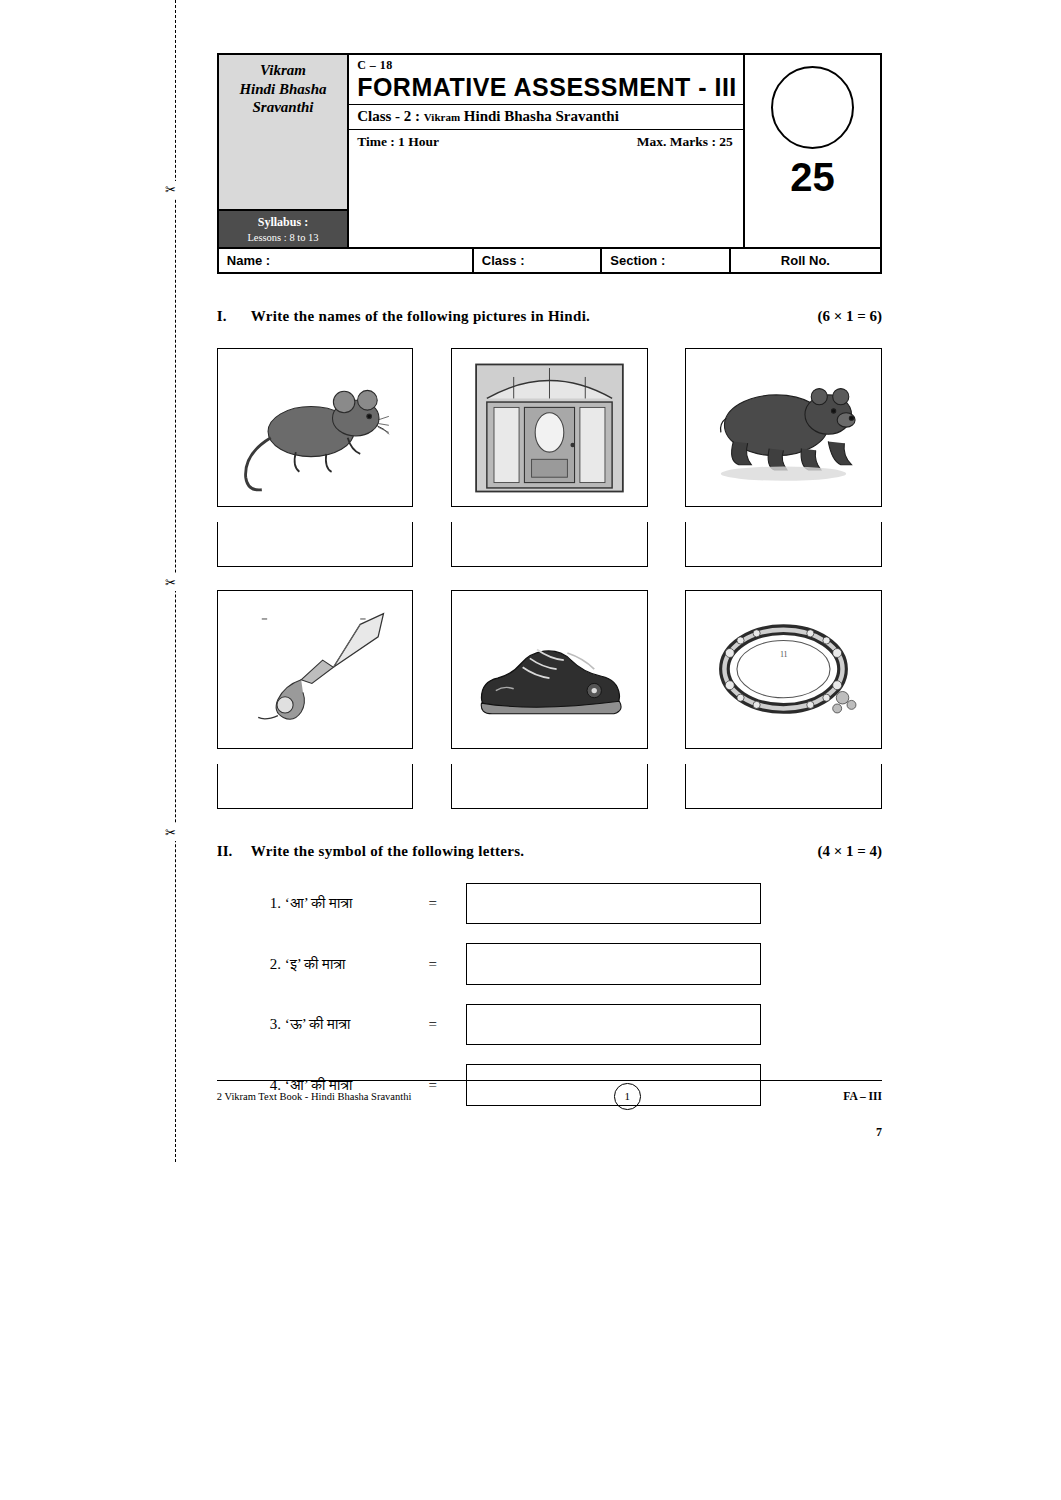✂
✂
✂
Vikram
Hindi Bhasha
Sravanthi
Syllabus :
Lessons : 8 to 13
C – 18
FORMATIVE ASSESSMENT - III
Class - 2 : Vikram Hindi Bhasha Sravanthi
Time : 1 Hour Max. Marks : 25
25
Name :
Class :
Section :
Roll No.
I.
Write the names of the following pictures in Hindi.
(6 × 1 = 6)
11
II.
Write the symbol of the following letters.
(4 × 1 = 4)
1. ‘आ’ की मात्रा
=
2. ‘इ’ की मात्रा
=
3. ‘ऊ’ की मात्रा
=
4. ‘आ’ की मात्रा
=
2 Vikram Text Book - Hindi Bhasha Sravanthi
1
FA – III
7